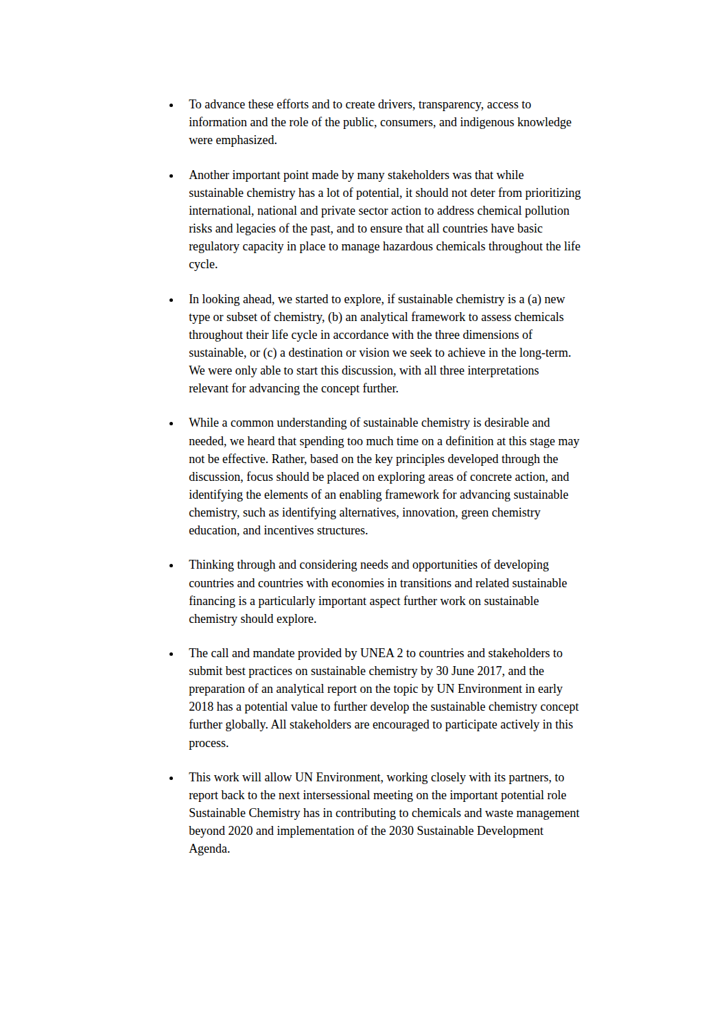To advance these efforts and to create drivers, transparency, access to information and the role of the public, consumers, and indigenous knowledge were emphasized.
Another important point made by many stakeholders was that while sustainable chemistry has a lot of potential, it should not deter from prioritizing international, national and private sector action to address chemical pollution risks and legacies of the past, and to ensure that all countries have basic regulatory capacity in place to manage hazardous chemicals throughout the life cycle.
In looking ahead, we started to explore, if sustainable chemistry is a (a) new type or subset of chemistry, (b) an analytical framework to assess chemicals throughout their life cycle in accordance with the three dimensions of sustainable, or (c) a destination or vision we seek to achieve in the long-term. We were only able to start this discussion, with all three interpretations relevant for advancing the concept further.
While a common understanding of sustainable chemistry is desirable and needed, we heard that spending too much time on a definition at this stage may not be effective. Rather, based on the key principles developed through the discussion, focus should be placed on exploring areas of concrete action, and identifying the elements of an enabling framework for advancing sustainable chemistry, such as identifying alternatives, innovation, green chemistry education, and incentives structures.
Thinking through and considering needs and opportunities of developing countries and countries with economies in transitions and related sustainable financing is a particularly important aspect further work on sustainable chemistry should explore.
The call and mandate provided by UNEA 2 to countries and stakeholders to submit best practices on sustainable chemistry by 30 June 2017, and the preparation of an analytical report on the topic by UN Environment in early 2018 has a potential value to further develop the sustainable chemistry concept further globally. All stakeholders are encouraged to participate actively in this process.
This work will allow UN Environment, working closely with its partners, to report back to the next intersessional meeting on the important potential role Sustainable Chemistry has in contributing to chemicals and waste management beyond 2020 and implementation of the 2030 Sustainable Development Agenda.